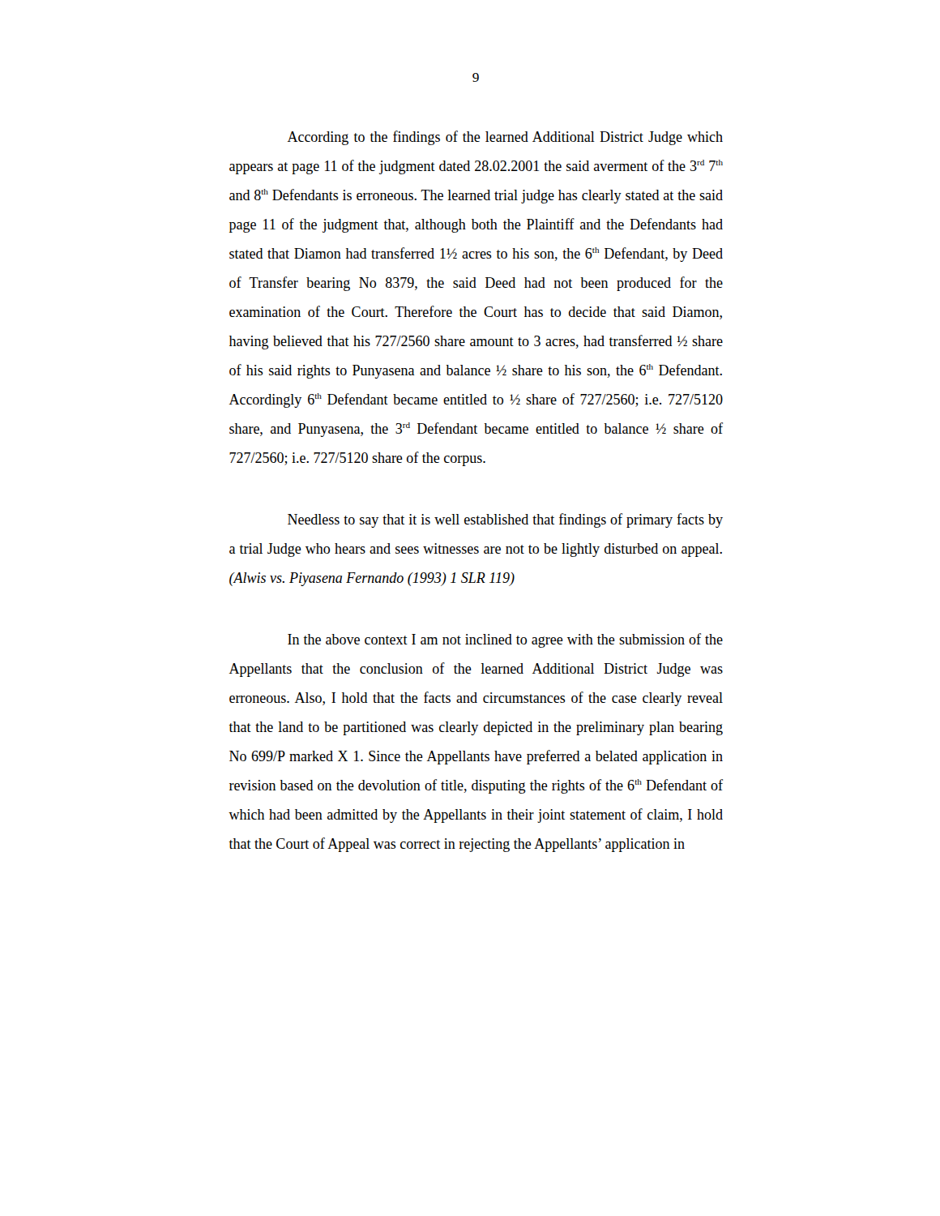9
According to the findings of the learned Additional District Judge which appears at page 11 of the judgment dated 28.02.2001 the said averment of the 3rd 7th and 8th Defendants is erroneous. The learned trial judge has clearly stated at the said page 11 of the judgment that, although both the Plaintiff and the Defendants had stated that Diamon had transferred 1½ acres to his son, the 6th Defendant, by Deed of Transfer bearing No 8379, the said Deed had not been produced for the examination of the Court. Therefore the Court has to decide that said Diamon, having believed that his 727/2560 share amount to 3 acres, had transferred ½ share of his said rights to Punyasena and balance ½ share to his son, the 6th Defendant. Accordingly 6th Defendant became entitled to ½ share of 727/2560; i.e. 727/5120 share, and Punyasena, the 3rd Defendant became entitled to balance ½ share of 727/2560; i.e. 727/5120 share of the corpus.
Needless to say that it is well established that findings of primary facts by a trial Judge who hears and sees witnesses are not to be lightly disturbed on appeal. (Alwis vs. Piyasena Fernando (1993) 1 SLR 119)
In the above context I am not inclined to agree with the submission of the Appellants that the conclusion of the learned Additional District Judge was erroneous. Also, I hold that the facts and circumstances of the case clearly reveal that the land to be partitioned was clearly depicted in the preliminary plan bearing No 699/P marked X 1. Since the Appellants have preferred a belated application in revision based on the devolution of title, disputing the rights of the 6th Defendant of which had been admitted by the Appellants in their joint statement of claim, I hold that the Court of Appeal was correct in rejecting the Appellants’ application in